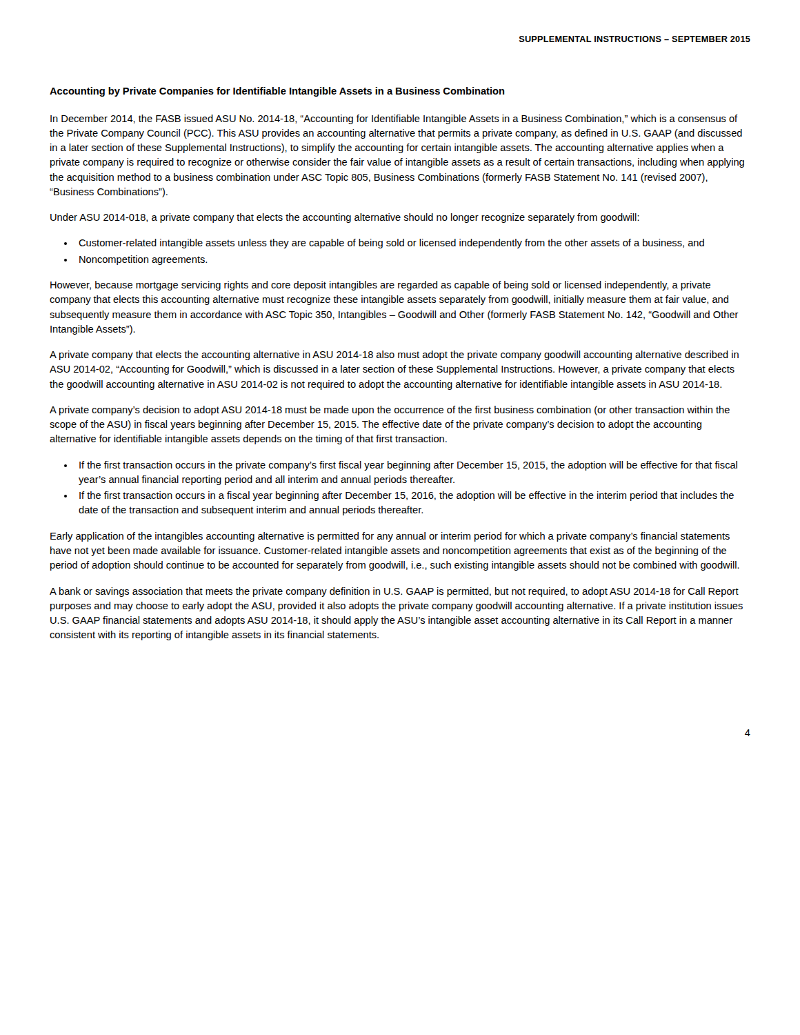SUPPLEMENTAL INSTRUCTIONS – SEPTEMBER 2015
Accounting by Private Companies for Identifiable Intangible Assets in a Business Combination
In December 2014, the FASB issued ASU No. 2014-18, “Accounting for Identifiable Intangible Assets in a Business Combination,” which is a consensus of the Private Company Council (PCC). This ASU provides an accounting alternative that permits a private company, as defined in U.S. GAAP (and discussed in a later section of these Supplemental Instructions), to simplify the accounting for certain intangible assets. The accounting alternative applies when a private company is required to recognize or otherwise consider the fair value of intangible assets as a result of certain transactions, including when applying the acquisition method to a business combination under ASC Topic 805, Business Combinations (formerly FASB Statement No. 141 (revised 2007), “Business Combinations”).
Under ASU 2014-018, a private company that elects the accounting alternative should no longer recognize separately from goodwill:
Customer-related intangible assets unless they are capable of being sold or licensed independently from the other assets of a business, and
Noncompetition agreements.
However, because mortgage servicing rights and core deposit intangibles are regarded as capable of being sold or licensed independently, a private company that elects this accounting alternative must recognize these intangible assets separately from goodwill, initially measure them at fair value, and subsequently measure them in accordance with ASC Topic 350, Intangibles – Goodwill and Other (formerly FASB Statement No. 142, “Goodwill and Other Intangible Assets”).
A private company that elects the accounting alternative in ASU 2014-18 also must adopt the private company goodwill accounting alternative described in ASU 2014-02, “Accounting for Goodwill,” which is discussed in a later section of these Supplemental Instructions. However, a private company that elects the goodwill accounting alternative in ASU 2014-02 is not required to adopt the accounting alternative for identifiable intangible assets in ASU 2014-18.
A private company’s decision to adopt ASU 2014-18 must be made upon the occurrence of the first business combination (or other transaction within the scope of the ASU) in fiscal years beginning after December 15, 2015. The effective date of the private company’s decision to adopt the accounting alternative for identifiable intangible assets depends on the timing of that first transaction.
If the first transaction occurs in the private company’s first fiscal year beginning after December 15, 2015, the adoption will be effective for that fiscal year’s annual financial reporting period and all interim and annual periods thereafter.
If the first transaction occurs in a fiscal year beginning after December 15, 2016, the adoption will be effective in the interim period that includes the date of the transaction and subsequent interim and annual periods thereafter.
Early application of the intangibles accounting alternative is permitted for any annual or interim period for which a private company’s financial statements have not yet been made available for issuance. Customer-related intangible assets and noncompetition agreements that exist as of the beginning of the period of adoption should continue to be accounted for separately from goodwill, i.e., such existing intangible assets should not be combined with goodwill.
A bank or savings association that meets the private company definition in U.S. GAAP is permitted, but not required, to adopt ASU 2014-18 for Call Report purposes and may choose to early adopt the ASU, provided it also adopts the private company goodwill accounting alternative. If a private institution issues U.S. GAAP financial statements and adopts ASU 2014-18, it should apply the ASU’s intangible asset accounting alternative in its Call Report in a manner consistent with its reporting of intangible assets in its financial statements.
4